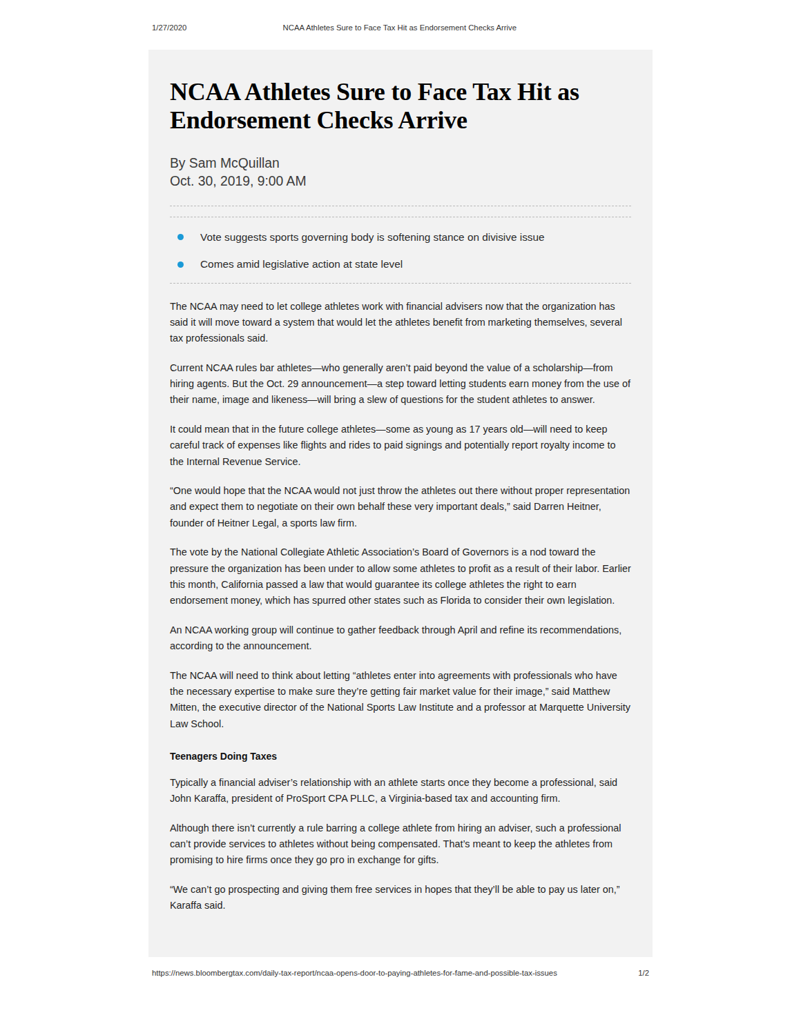1/27/2020 NCAA Athletes Sure to Face Tax Hit as Endorsement Checks Arrive
NCAA Athletes Sure to Face Tax Hit as Endorsement Checks Arrive
By Sam McQuillan Oct. 30, 2019, 9:00 AM
Vote suggests sports governing body is softening stance on divisive issue
Comes amid legislative action at state level
The NCAA may need to let college athletes work with financial advisers now that the organization has said it will move toward a system that would let the athletes benefit from marketing themselves, several tax professionals said.
Current NCAA rules bar athletes—who generally aren’t paid beyond the value of a scholarship—from hiring agents. But the Oct. 29 announcement—a step toward letting students earn money from the use of their name, image and likeness—will bring a slew of questions for the student athletes to answer.
It could mean that in the future college athletes—some as young as 17 years old—will need to keep careful track of expenses like flights and rides to paid signings and potentially report royalty income to the Internal Revenue Service.
“One would hope that the NCAA would not just throw the athletes out there without proper representation and expect them to negotiate on their own behalf these very important deals,” said Darren Heitner, founder of Heitner Legal, a sports law firm.
The vote by the National Collegiate Athletic Association’s Board of Governors is a nod toward the pressure the organization has been under to allow some athletes to profit as a result of their labor. Earlier this month, California passed a law that would guarantee its college athletes the right to earn endorsement money, which has spurred other states such as Florida to consider their own legislation.
An NCAA working group will continue to gather feedback through April and refine its recommendations, according to the announcement.
The NCAA will need to think about letting “athletes enter into agreements with professionals who have the necessary expertise to make sure they’re getting fair market value for their image,” said Matthew Mitten, the executive director of the National Sports Law Institute and a professor at Marquette University Law School.
Teenagers Doing Taxes
Typically a financial adviser’s relationship with an athlete starts once they become a professional, said John Karaffa, president of ProSport CPA PLLC, a Virginia-based tax and accounting firm.
Although there isn’t currently a rule barring a college athlete from hiring an adviser, such a professional can’t provide services to athletes without being compensated. That’s meant to keep the athletes from promising to hire firms once they go pro in exchange for gifts.
“We can’t go prospecting and giving them free services in hopes that they’ll be able to pay us later on,” Karaffa said.
https://news.bloombergtax.com/daily-tax-report/ncaa-opens-door-to-paying-athletes-for-fame-and-possible-tax-issues 1/2